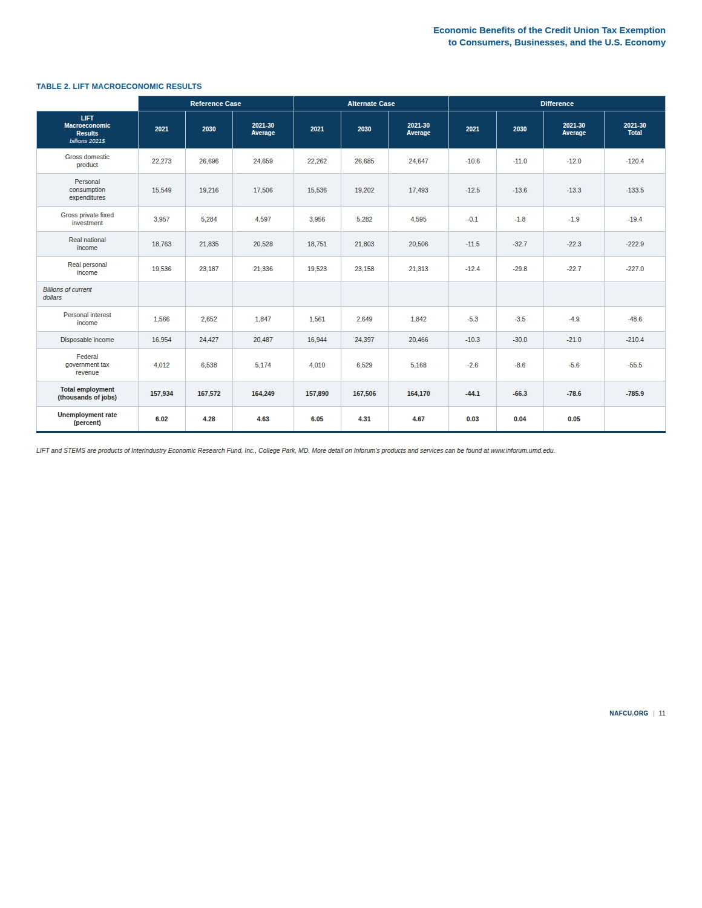Economic Benefits of the Credit Union Tax Exemption
to Consumers, Businesses, and the U.S. Economy
TABLE 2. LIFT MACROECONOMIC RESULTS
| | Reference Case | Alternate Case | Difference |
| --- | --- | --- | --- |
| LIFT Macroeconomic Results billions 2021$ | 2021 | 2030 | 2021-30 Average | 2021 | 2030 | 2021-30 Average | 2021 | 2030 | 2021-30 Average | 2021-30 Total |
| Gross domestic product | 22,273 | 26,696 | 24,659 | 22,262 | 26,685 | 24,647 | -10.6 | -11.0 | -12.0 | -120.4 |
| Personal consumption expenditures | 15,549 | 19,216 | 17,506 | 15,536 | 19,202 | 17,493 | -12.5 | -13.6 | -13.3 | -133.5 |
| Gross private fixed investment | 3,957 | 5,284 | 4,597 | 3,956 | 5,282 | 4,595 | -0.1 | -1.8 | -1.9 | -19.4 |
| Real national income | 18,763 | 21,835 | 20,528 | 18,751 | 21,803 | 20,506 | -11.5 | -32.7 | -22.3 | -222.9 |
| Real personal income | 19,536 | 23,187 | 21,336 | 19,523 | 23,158 | 21,313 | -12.4 | -29.8 | -22.7 | -227.0 |
| Billions of current dollars | | | | | | | | | | |
| Personal interest income | 1,566 | 2,652 | 1,847 | 1,561 | 2,649 | 1,842 | -5.3 | -3.5 | -4.9 | -48.6 |
| Disposable income | 16,954 | 24,427 | 20,487 | 16,944 | 24,397 | 20,466 | -10.3 | -30.0 | -21.0 | -210.4 |
| Federal government tax revenue | 4,012 | 6,538 | 5,174 | 4,010 | 6,529 | 5,168 | -2.6 | -8.6 | -5.6 | -55.5 |
| Total employment (thousands of jobs) | 157,934 | 167,572 | 164,249 | 157,890 | 167,506 | 164,170 | -44.1 | -66.3 | -78.6 | -785.9 |
| Unemployment rate (percent) | 6.02 | 4.28 | 4.63 | 6.05 | 4.31 | 4.67 | 0.03 | 0.04 | 0.05 | |
LIFT and STEMS are products of Interindustry Economic Research Fund, Inc., College Park, MD. More detail on Inforum's products and services can be found at www.inforum.umd.edu.
NAFCU.ORG | 11